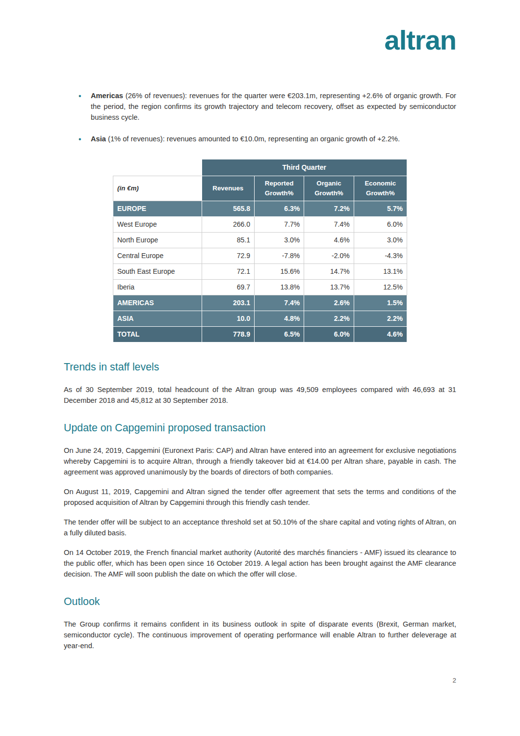altran
Americas (26% of revenues): revenues for the quarter were €203.1m, representing +2.6% of organic growth. For the period, the region confirms its growth trajectory and telecom recovery, offset as expected by semiconductor business cycle.
Asia (1% of revenues): revenues amounted to €10.0m, representing an organic growth of +2.2%.
| | Third Quarter |
| --- | --- |
| (in €m) | Revenues | Reported Growth% | Organic Growth% | Economic Growth% |
| EUROPE | 565.8 | 6.3% | 7.2% | 5.7% |
| West Europe | 266.0 | 7.7% | 7.4% | 6.0% |
| North Europe | 85.1 | 3.0% | 4.6% | 3.0% |
| Central Europe | 72.9 | -7.8% | -2.0% | -4.3% |
| South East Europe | 72.1 | 15.6% | 14.7% | 13.1% |
| Iberia | 69.7 | 13.8% | 13.7% | 12.5% |
| AMERICAS | 203.1 | 7.4% | 2.6% | 1.5% |
| ASIA | 10.0 | 4.8% | 2.2% | 2.2% |
| TOTAL | 778.9 | 6.5% | 6.0% | 4.6% |
Trends in staff levels
As of 30 September 2019, total headcount of the Altran group was 49,509 employees compared with 46,693 at 31 December 2018 and 45,812 at 30 September 2018.
Update on Capgemini proposed transaction
On June 24, 2019, Capgemini (Euronext Paris: CAP) and Altran have entered into an agreement for exclusive negotiations whereby Capgemini is to acquire Altran, through a friendly takeover bid at €14.00 per Altran share, payable in cash. The agreement was approved unanimously by the boards of directors of both companies.
On August 11, 2019, Capgemini and Altran signed the tender offer agreement that sets the terms and conditions of the proposed acquisition of Altran by Capgemini through this friendly cash tender.
The tender offer will be subject to an acceptance threshold set at 50.10% of the share capital and voting rights of Altran, on a fully diluted basis.
On 14 October 2019, the French financial market authority (Autorité des marchés financiers - AMF) issued its clearance to the public offer, which has been open since 16 October 2019. A legal action has been brought against the AMF clearance decision. The AMF will soon publish the date on which the offer will close.
Outlook
The Group confirms it remains confident in its business outlook in spite of disparate events (Brexit, German market, semiconductor cycle). The continuous improvement of operating performance will enable Altran to further deleverage at year-end.
2